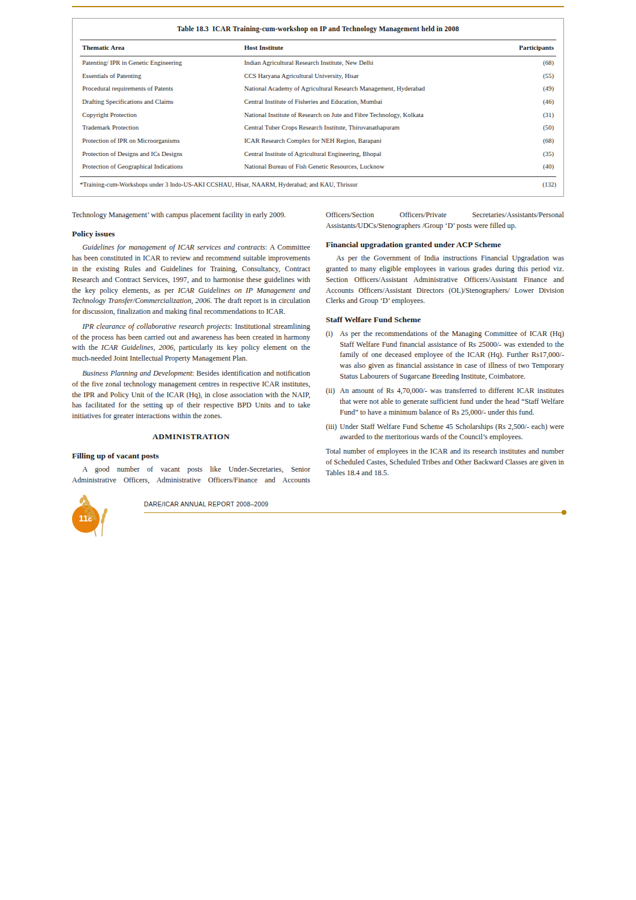Table 18.3 ICAR Training-cum-workshop on IP and Technology Management held in 2008
| Thematic Area | Host Institute | Participants |
| --- | --- | --- |
| Patenting/ IPR in Genetic Engineering | Indian Agricultural Research Institute, New Delhi | (68) |
| Essentials of Patenting | CCS Haryana Agricultural University, Hisar | (55) |
| Procedural requirements of Patents | National Academy of Agricultural Research Management, Hyderabad | (49) |
| Drafting Specifications and Claims | Central Institute of Fisheries and Education, Mumbai | (46) |
| Copyright Protection | National Institute of Research on Jute and Fibre Technology, Kolkata | (31) |
| Trademark Protection | Central Tuber Crops Research Institute, Thiruvanathapuram | (50) |
| Protection of IPR on Microorganisms | ICAR Research Complex for NEH Region, Barapani | (68) |
| Protection of Designs and ICs Designs | Central Institute of Agricultural Engineering, Bhopal | (35) |
| Protection of Geographical Indications | National Bureau of Fish Genetic Resources, Lucknow | (40) |
*Training-cum-Workshops under 3 Indo-US-AKI CCSHAU, Hisar, NAARM, Hyderabad; and KAU, Thrissur (132)
Technology Management’ with campus placement facility in early 2009.
Policy issues
Guidelines for management of ICAR services and contracts: A Committee has been constituted in ICAR to review and recommend suitable improvements in the existing Rules and Guidelines for Training, Consultancy, Contract Research and Contract Services, 1997, and to harmonise these guidelines with the key policy elements, as per ICAR Guidelines on IP Management and Technology Transfer/Commercialization, 2006. The draft report is in circulation for discussion, finalization and making final recommendations to ICAR.
IPR clearance of collaborative research projects: Institutional streamlining of the process has been carried out and awareness has been created in harmony with the ICAR Guidelines, 2006, particularly its key policy element on the much-needed Joint Intellectual Property Management Plan.
Business Planning and Development: Besides identification and notification of the five zonal technology management centres in respective ICAR institutes, the IPR and Policy Unit of the ICAR (Hq), in close association with the NAIP, has facilitated for the setting up of their respective BPD Units and to take initiatives for greater interactions within the zones.
ADMINISTRATION
Filling up of vacant posts
A good number of vacant posts like Under-Secretaries, Senior Administrative Officers, Administrative Officers/Finance and Accounts Officers/Section Officers/Private Secretaries/Assistants/Personal Assistants/UDCs/Stenographers /Group ‘D’ posts were filled up.
Financial upgradation granted under ACP Scheme
As per the Government of India instructions Financial Upgradation was granted to many eligible employees in various grades during this period viz. Section Officers/Assistant Administrative Officers/Assistant Finance and Accounts Officers/Assistant Directors (OL)/Stenographers/ Lower Division Clerks and Group ‘D’ employees.
Staff Welfare Fund Scheme
As per the recommendations of the Managing Committee of ICAR (Hq) Staff Welfare Fund financial assistance of Rs 25000/- was extended to the family of one deceased employee of the ICAR (Hq). Further Rs17,000/- was also given as financial assistance in case of illness of two Temporary Status Labourers of Sugarcane Breeding Institute, Coimbatore.
An amount of Rs 4,70,000/- was transferred to different ICAR institutes that were not able to generate sufficient fund under the head “Staff Welfare Fund” to have a minimum balance of Rs 25,000/- under this fund.
Under Staff Welfare Fund Scheme 45 Scholarships (Rs 2,500/- each) were awarded to the meritorious wards of the Council’s employees.
Total number of employees in the ICAR and its research institutes and number of Scheduled Castes, Scheduled Tribes and Other Backward Classes are given in Tables 18.4 and 18.5.
DARE/ICAR ANNUAL REPORT 2008–2009
118